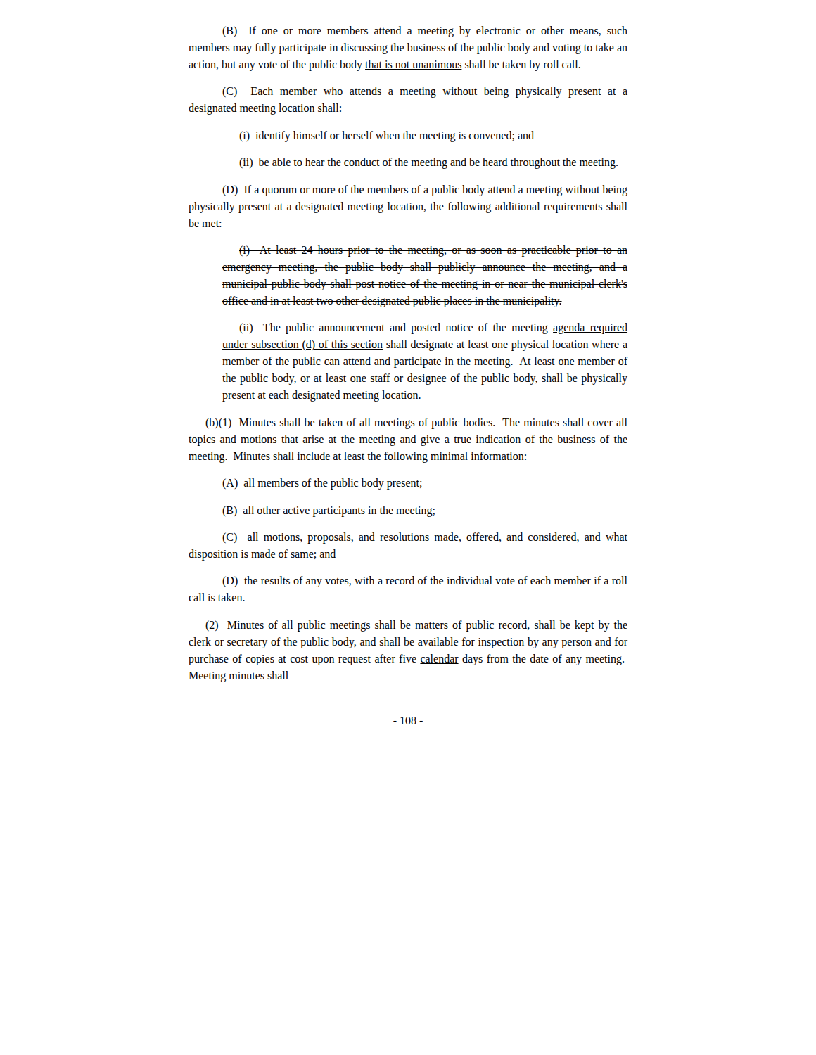(B) If one or more members attend a meeting by electronic or other means, such members may fully participate in discussing the business of the public body and voting to take an action, but any vote of the public body that is not unanimous shall be taken by roll call.
(C) Each member who attends a meeting without being physically present at a designated meeting location shall:
(i) identify himself or herself when the meeting is convened; and
(ii) be able to hear the conduct of the meeting and be heard throughout the meeting.
(D) If a quorum or more of the members of a public body attend a meeting without being physically present at a designated meeting location, the following additional requirements shall be met:
(i) At least 24 hours prior to the meeting, or as soon as practicable prior to an emergency meeting, the public body shall publicly announce the meeting, and a municipal public body shall post notice of the meeting in or near the municipal clerk's office and in at least two other designated public places in the municipality.
(ii) The public announcement and posted notice of the meeting agenda required under subsection (d) of this section shall designate at least one physical location where a member of the public can attend and participate in the meeting. At least one member of the public body, or at least one staff or designee of the public body, shall be physically present at each designated meeting location.
(b)(1) Minutes shall be taken of all meetings of public bodies. The minutes shall cover all topics and motions that arise at the meeting and give a true indication of the business of the meeting. Minutes shall include at least the following minimal information:
(A) all members of the public body present;
(B) all other active participants in the meeting;
(C) all motions, proposals, and resolutions made, offered, and considered, and what disposition is made of same; and
(D) the results of any votes, with a record of the individual vote of each member if a roll call is taken.
(2) Minutes of all public meetings shall be matters of public record, shall be kept by the clerk or secretary of the public body, and shall be available for inspection by any person and for purchase of copies at cost upon request after five calendar days from the date of any meeting. Meeting minutes shall
- 108 -